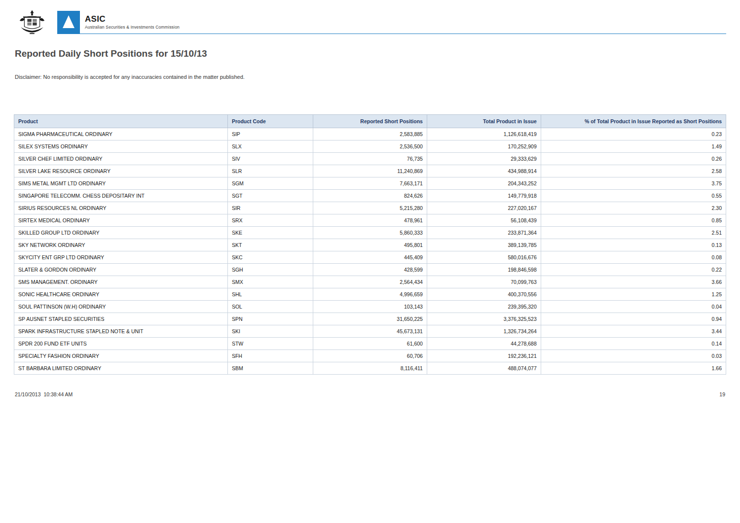ASIC
Australian Securities & Investments Commission
Reported Daily Short Positions for 15/10/13
Disclaimer: No responsibility is accepted for any inaccuracies contained in the matter published.
| Product | Product Code | Reported Short Positions | Total Product in Issue | % of Total Product in Issue Reported as Short Positions |
| --- | --- | --- | --- | --- |
| SIGMA PHARMACEUTICAL ORDINARY | SIP | 2,583,885 | 1,126,618,419 | 0.23 |
| SILEX SYSTEMS ORDINARY | SLX | 2,536,500 | 170,252,909 | 1.49 |
| SILVER CHEF LIMITED ORDINARY | SIV | 76,735 | 29,333,629 | 0.26 |
| SILVER LAKE RESOURCE ORDINARY | SLR | 11,240,869 | 434,988,914 | 2.58 |
| SIMS METAL MGMT LTD ORDINARY | SGM | 7,663,171 | 204,343,252 | 3.75 |
| SINGAPORE TELECOMM. CHESS DEPOSITARY INT | SGT | 824,626 | 149,779,918 | 0.55 |
| SIRIUS RESOURCES NL ORDINARY | SIR | 5,215,280 | 227,020,167 | 2.30 |
| SIRTEX MEDICAL ORDINARY | SRX | 478,961 | 56,108,439 | 0.85 |
| SKILLED GROUP LTD ORDINARY | SKE | 5,860,333 | 233,871,364 | 2.51 |
| SKY NETWORK ORDINARY | SKT | 495,801 | 389,139,785 | 0.13 |
| SKYCITY ENT GRP LTD ORDINARY | SKC | 445,409 | 580,016,676 | 0.08 |
| SLATER & GORDON ORDINARY | SGH | 428,599 | 198,846,598 | 0.22 |
| SMS MANAGEMENT. ORDINARY | SMX | 2,564,434 | 70,099,763 | 3.66 |
| SONIC HEALTHCARE ORDINARY | SHL | 4,996,659 | 400,370,556 | 1.25 |
| SOUL PATTINSON (W.H) ORDINARY | SOL | 103,143 | 239,395,320 | 0.04 |
| SP AUSNET STAPLED SECURITIES | SPN | 31,650,225 | 3,376,325,523 | 0.94 |
| SPARK INFRASTRUCTURE STAPLED NOTE & UNIT | SKI | 45,673,131 | 1,326,734,264 | 3.44 |
| SPDR 200 FUND ETF UNITS | STW | 61,600 | 44,278,688 | 0.14 |
| SPECIALTY FASHION ORDINARY | SFH | 60,706 | 192,236,121 | 0.03 |
| ST BARBARA LIMITED ORDINARY | SBM | 8,116,411 | 488,074,077 | 1.66 |
21/10/2013 10:38:44 AM
19